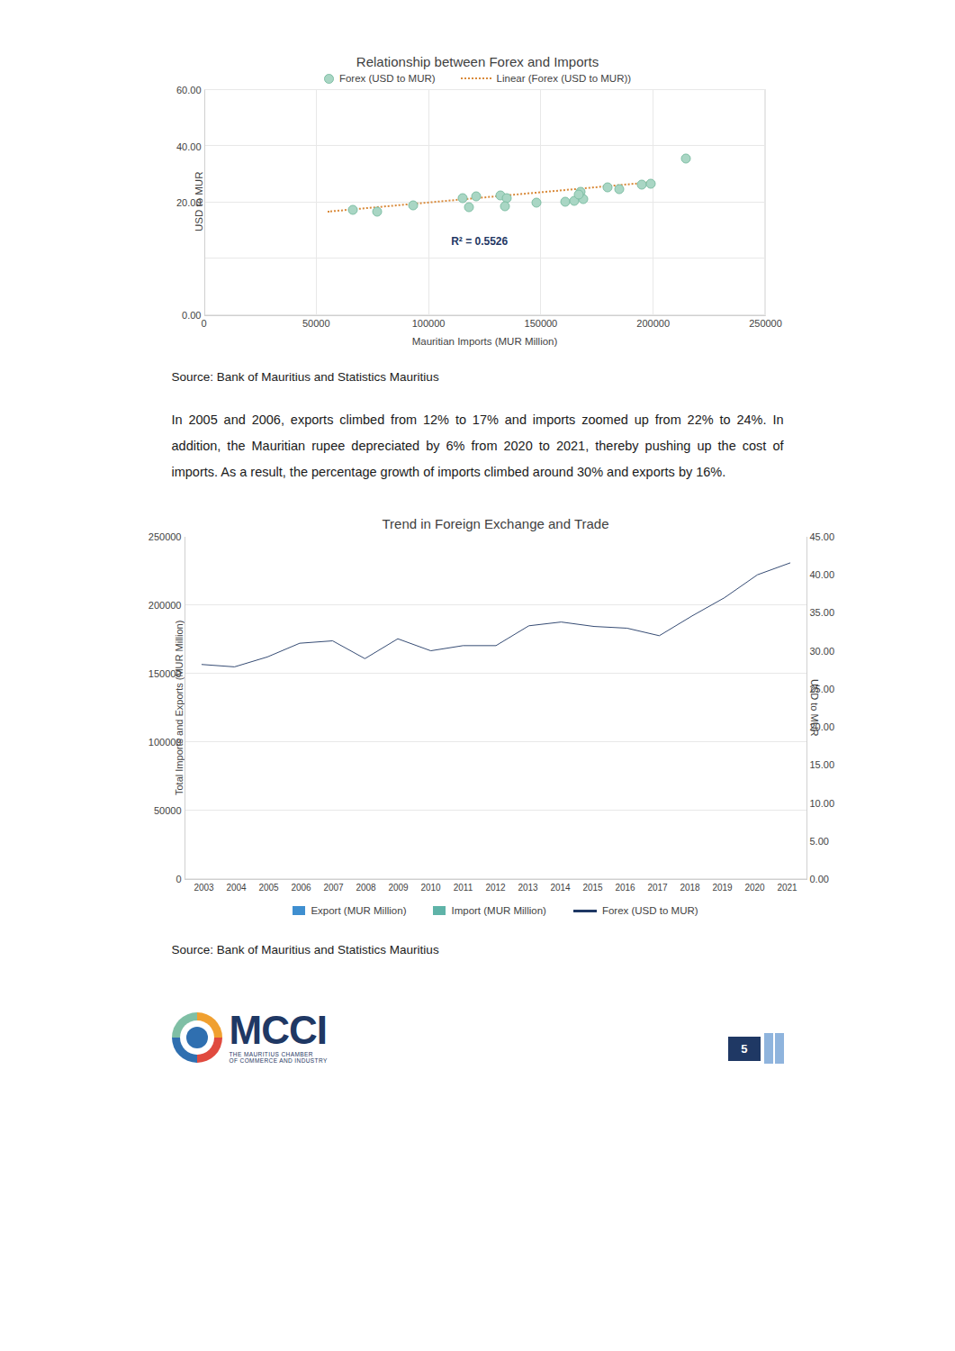Relationship between Forex and Imports
Forex (USD to MUR) Linear (Forex (USD to MUR))
USD to MUR
60.00
40.00
20.00
0.00
R² = 0.5526
0
50000
100000
150000
200000
250000
Mauritian Imports (MUR Million)
Source: Bank of Mauritius and Statistics Mauritius
In 2005 and 2006, exports climbed from 12% to 17% and imports zoomed up from 22% to 24%. In addition, the Mauritian rupee depreciated by 6% from 2020 to 2021, thereby pushing up the cost of imports. As a result, the percentage growth of imports climbed around 30% and exports by 16%.
Trend in Foreign Exchange and Trade
Total Imports and Exports (MUR Million)
250000
200000
150000
100000
50000
0
45.00
40.00
35.00
30.00
25.00
20.00
15.00
10.00
5.00
0.00
20032004200520062007 20082009201020112012 20132014201520162017 2018201920202021
USD to MUR
Export (MUR Million) Import (MUR Million) Forex (USD to MUR)
Source: Bank of Mauritius and Statistics Mauritius
MCCI
THE MAURITIUS CHAMBER
OF COMMERCE AND INDUSTRY
5